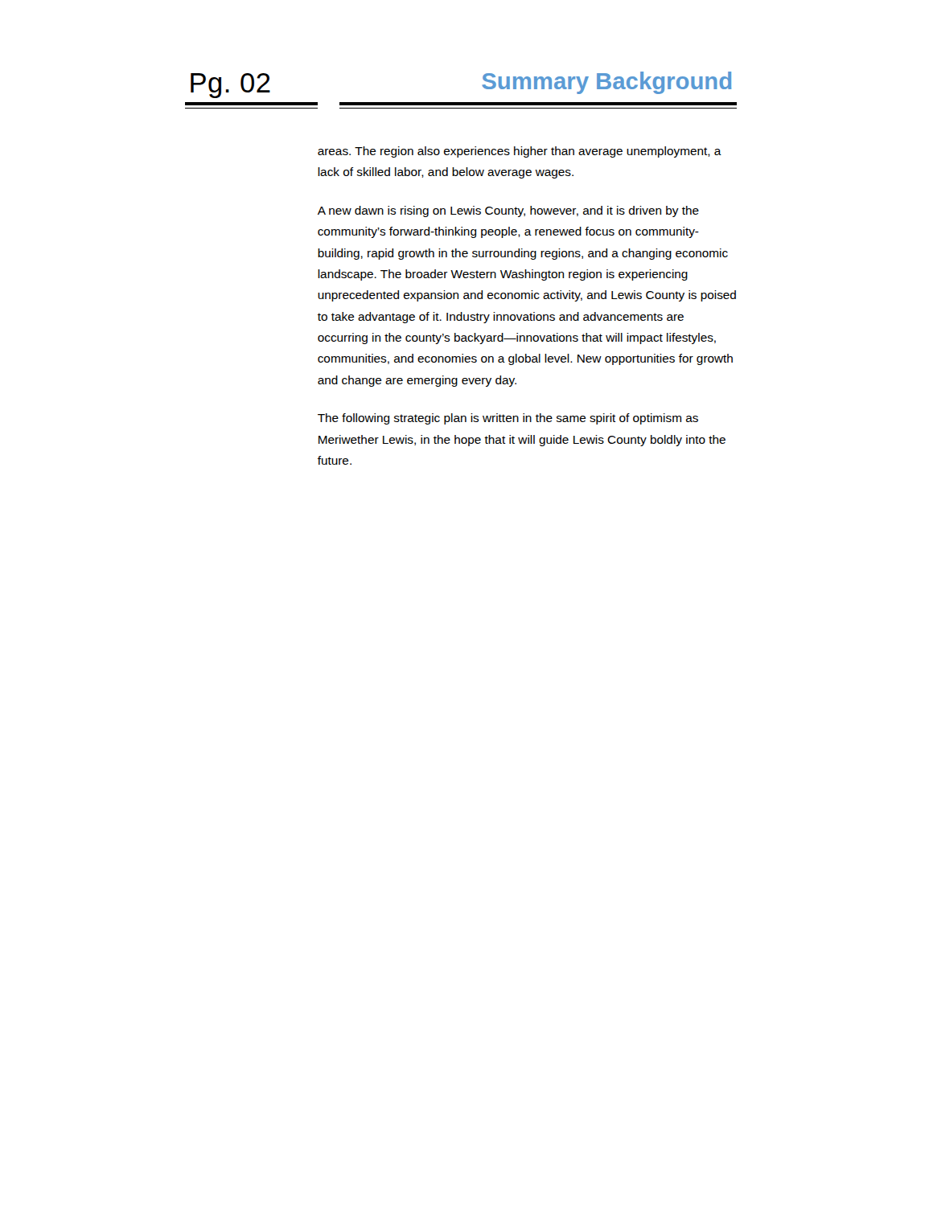Pg. 02
Summary Background
areas. The region also experiences higher than average unemployment, a lack of skilled labor, and below average wages.
A new dawn is rising on Lewis County, however, and it is driven by the community’s forward-thinking people, a renewed focus on community-building, rapid growth in the surrounding regions, and a changing economic landscape. The broader Western Washington region is experiencing unprecedented expansion and economic activity, and Lewis County is poised to take advantage of it. Industry innovations and advancements are occurring in the county’s backyard—innovations that will impact lifestyles, communities, and economies on a global level. New opportunities for growth and change are emerging every day.
The following strategic plan is written in the same spirit of optimism as Meriwether Lewis, in the hope that it will guide Lewis County boldly into the future.